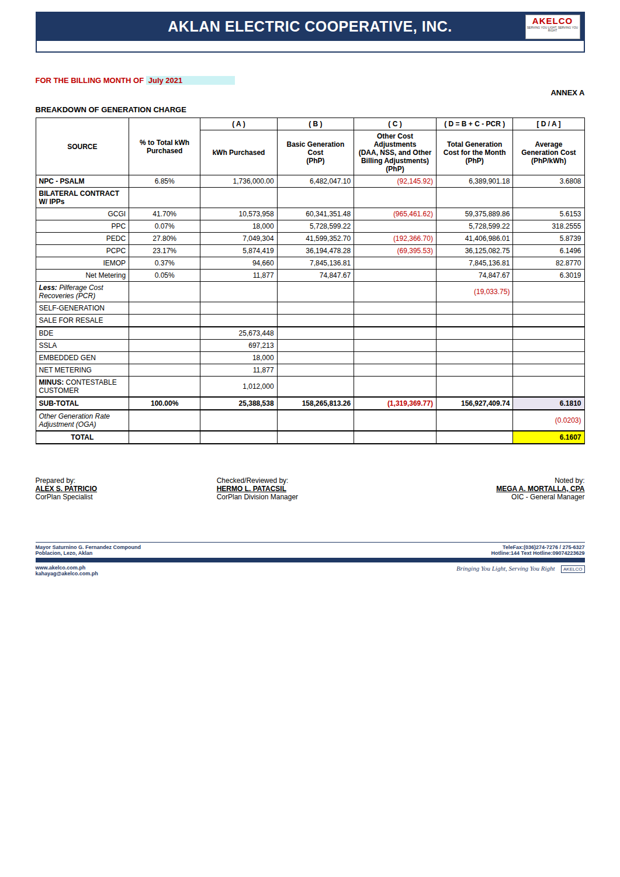AKLAN ELECTRIC COOPERATIVE, INC.
AKELCO SERVING YOU LIGHT, SERVING YOU RIGHT
FOR THE BILLING MONTH OF July 2021
ANNEX A
BREAKDOWN OF GENERATION CHARGE
| SOURCE | % to Total kWh Purchased | ( A ) | ( B ) | ( C ) | ( D = B + C - PCR ) | [ D / A ] |
| --- | --- | --- | --- | --- | --- | --- |
| kWh Purchased | Basic Generation Cost (PhP) | Other Cost Adjustments (DAA, NSS, and Other Billing Adjustments) (PhP) | Total Generation Cost for the Month (PhP) | Average Generation Cost (PhP/kWh) |
| NPC - PSALM | 6.85% | 1,736,000.00 | 6,482,047.10 | (92,145.92) | 6,389,901.18 | 3.6808 |
| BILATERAL CONTRACT W/ IPPs | | | | | | |
| GCGI | 41.70% | 10,573,958 | 60,341,351.48 | (965,461.62) | 59,375,889.86 | 5.6153 |
| PPC | 0.07% | 18,000 | 5,728,599.22 | | 5,728,599.22 | 318.2555 |
| PEDC | 27.80% | 7,049,304 | 41,599,352.70 | (192,366.70) | 41,406,986.01 | 5.8739 |
| PCPC | 23.17% | 5,874,419 | 36,194,478.28 | (69,395.53) | 36,125,082.75 | 6.1496 |
| IEMOP | 0.37% | 94,660 | 7,845,136.81 | | 7,845,136.81 | 82.8770 |
| Net Metering | 0.05% | 11,877 | 74,847.67 | | 74,847.67 | 6.3019 |
| Less: Pilferage Cost Recoveries (PCR) | | | | | (19,033.75) | |
| SELF-GENERATION | | | | | | |
| SALE FOR RESALE | | | | | | |
| BDE | | 25,673,448 | | | | |
| SSLA | | 697,213 | | | | |
| EMBEDDED GEN | | 18,000 | | | | |
| NET METERING | | 11,877 | | | | |
| MINUS: CONTESTABLE CUSTOMER | | 1,012,000 | | | | |
| SUB-TOTAL | 100.00% | 25,388,538 | 158,265,813.26 | (1,319,369.77) | 156,927,409.74 | 6.1810 |
| Other Generation Rate Adjustment (OGA) | | | | | | (0.0203) |
| TOTAL | | | | | | 6.1607 |
| Prepared by: | Checked/Reviewed by: | Noted by: |
| ALEX S. PATRICIO CorPlan Specialist | HERMO L. PATACSIL CorPlan Division Manager | MEGA A. MORTALLA, CPA OIC - General Manager |
Mayor Saturnino G. Fernandez Compound
Poblacion, Lezo, Aklan
TeleFax:(036)274-7276 / 275-6327
Hotline:144 Text Hotline:09074223629
www.akelco.com.ph
kahayag@akelco.com.ph
Bringing You Light, Serving You Right AKELCO